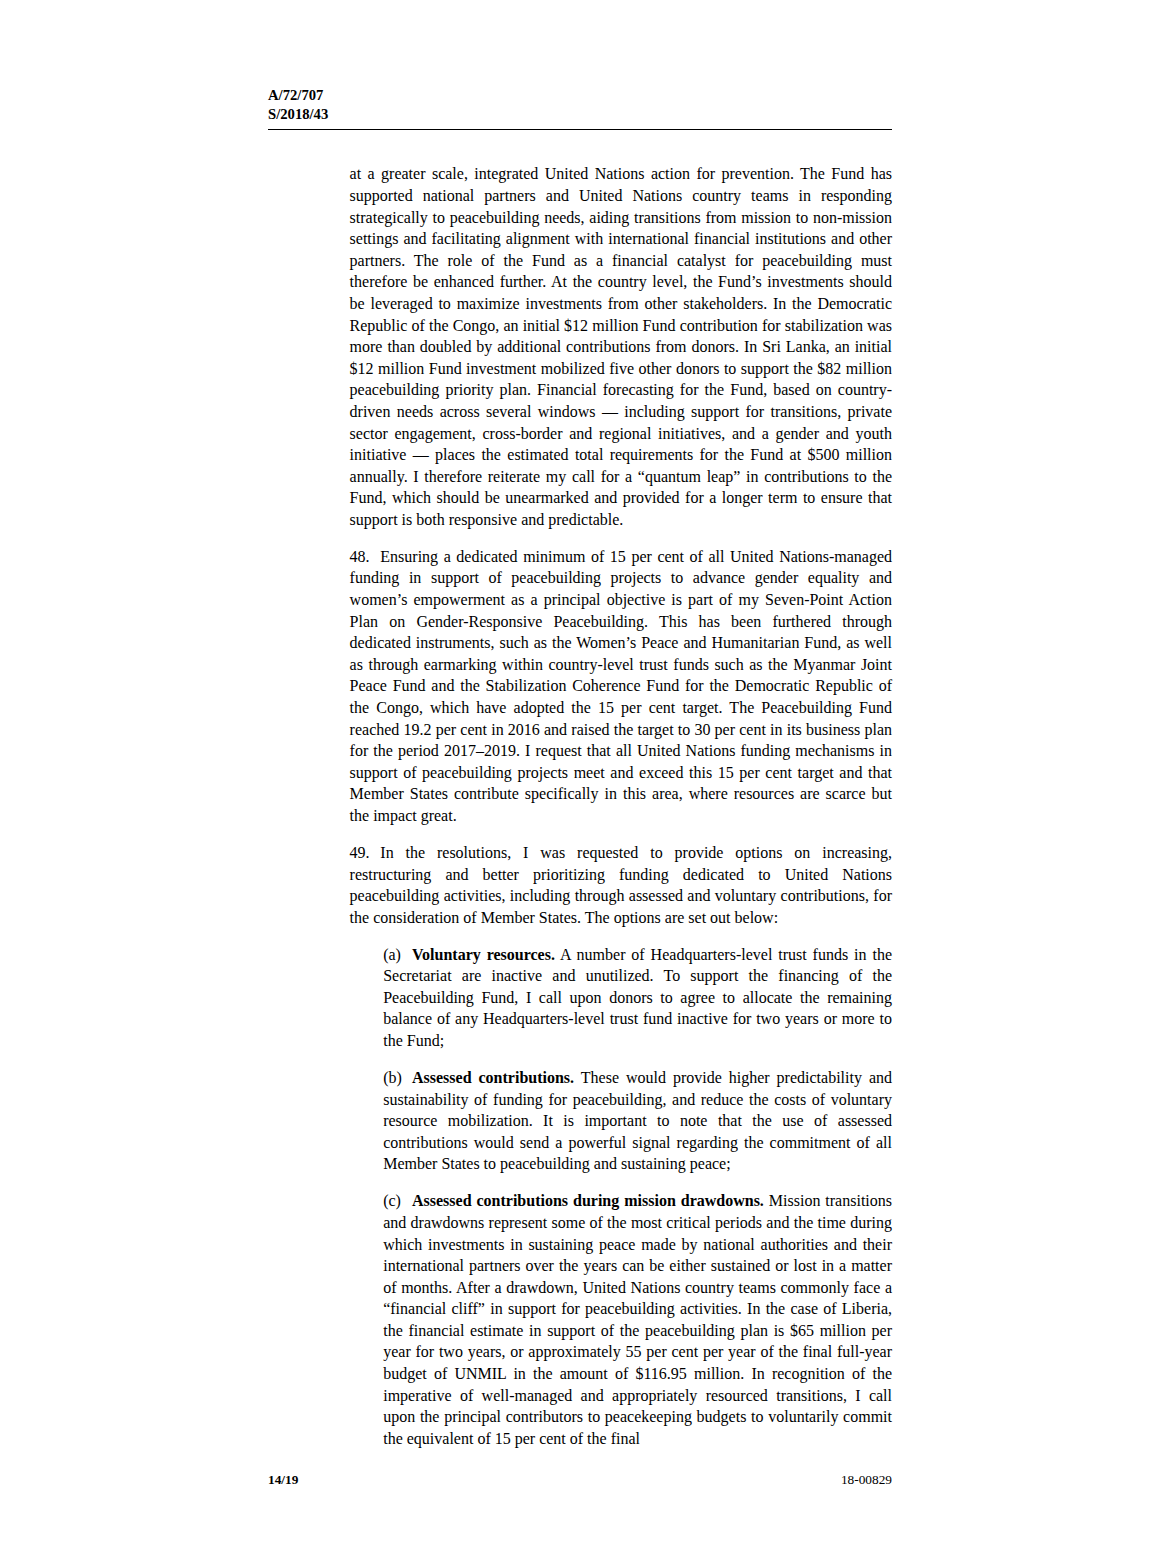A/72/707
S/2018/43
at a greater scale, integrated United Nations action for prevention. The Fund has supported national partners and United Nations country teams in responding strategically to peacebuilding needs, aiding transitions from mission to non-mission settings and facilitating alignment with international financial institutions and other partners. The role of the Fund as a financial catalyst for peacebuilding must therefore be enhanced further. At the country level, the Fund’s investments should be leveraged to maximize investments from other stakeholders. In the Democratic Republic of the Congo, an initial $12 million Fund contribution for stabilization was more than doubled by additional contributions from donors. In Sri Lanka, an initial $12 million Fund investment mobilized five other donors to support the $82 million peacebuilding priority plan. Financial forecasting for the Fund, based on country-driven needs across several windows — including support for transitions, private sector engagement, cross-border and regional initiatives, and a gender and youth initiative — places the estimated total requirements for the Fund at $500 million annually. I therefore reiterate my call for a “quantum leap” in contributions to the Fund, which should be unearmarked and provided for a longer term to ensure that support is both responsive and predictable.
48. Ensuring a dedicated minimum of 15 per cent of all United Nations-managed funding in support of peacebuilding projects to advance gender equality and women’s empowerment as a principal objective is part of my Seven-Point Action Plan on Gender-Responsive Peacebuilding. This has been furthered through dedicated instruments, such as the Women’s Peace and Humanitarian Fund, as well as through earmarking within country-level trust funds such as the Myanmar Joint Peace Fund and the Stabilization Coherence Fund for the Democratic Republic of the Congo, which have adopted the 15 per cent target. The Peacebuilding Fund reached 19.2 per cent in 2016 and raised the target to 30 per cent in its business plan for the period 2017–2019. I request that all United Nations funding mechanisms in support of peacebuilding projects meet and exceed this 15 per cent target and that Member States contribute specifically in this area, where resources are scarce but the impact great.
49. In the resolutions, I was requested to provide options on increasing, restructuring and better prioritizing funding dedicated to United Nations peacebuilding activities, including through assessed and voluntary contributions, for the consideration of Member States. The options are set out below:
(a) Voluntary resources. A number of Headquarters-level trust funds in the Secretariat are inactive and unutilized. To support the financing of the Peacebuilding Fund, I call upon donors to agree to allocate the remaining balance of any Headquarters-level trust fund inactive for two years or more to the Fund;
(b) Assessed contributions. These would provide higher predictability and sustainability of funding for peacebuilding, and reduce the costs of voluntary resource mobilization. It is important to note that the use of assessed contributions would send a powerful signal regarding the commitment of all Member States to peacebuilding and sustaining peace;
(c) Assessed contributions during mission drawdowns. Mission transitions and drawdowns represent some of the most critical periods and the time during which investments in sustaining peace made by national authorities and their international partners over the years can be either sustained or lost in a matter of months. After a drawdown, United Nations country teams commonly face a “financial cliff” in support for peacebuilding activities. In the case of Liberia, the financial estimate in support of the peacebuilding plan is $65 million per year for two years, or approximately 55 per cent per year of the final full-year budget of UNMIL in the amount of $116.95 million. In recognition of the imperative of well-managed and appropriately resourced transitions, I call upon the principal contributors to peacekeeping budgets to voluntarily commit the equivalent of 15 per cent of the final
14/19 18-00829